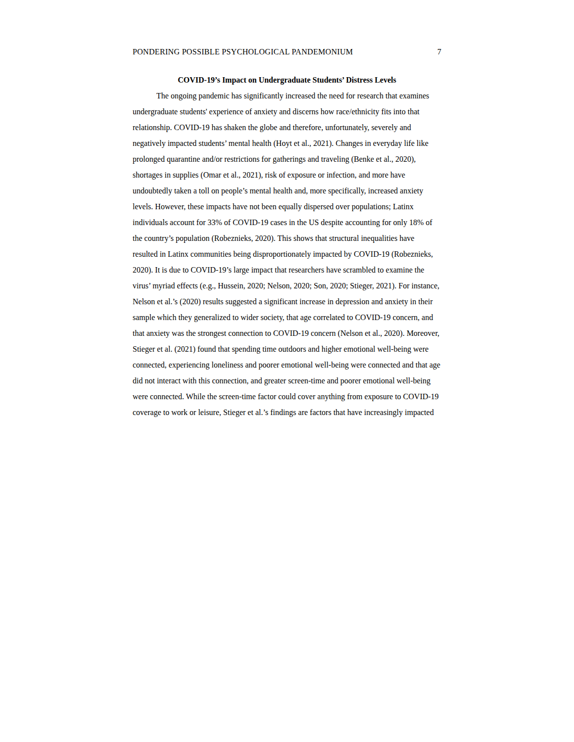Pondering Possible Psychological Pandemonium 7
COVID-19’s Impact on Undergraduate Students’ Distress Levels
The ongoing pandemic has significantly increased the need for research that examines undergraduate students' experience of anxiety and discerns how race/ethnicity fits into that relationship. COVID-19 has shaken the globe and therefore, unfortunately, severely and negatively impacted students’ mental health (Hoyt et al., 2021). Changes in everyday life like prolonged quarantine and/or restrictions for gatherings and traveling (Benke et al., 2020), shortages in supplies (Omar et al., 2021), risk of exposure or infection, and more have undoubtedly taken a toll on people’s mental health and, more specifically, increased anxiety levels. However, these impacts have not been equally dispersed over populations; Latinx individuals account for 33% of COVID-19 cases in the US despite accounting for only 18% of the country’s population (Robeznieks, 2020). This shows that structural inequalities have resulted in Latinx communities being disproportionately impacted by COVID-19 (Robeznieks, 2020). It is due to COVID-19’s large impact that researchers have scrambled to examine the virus’ myriad effects (e.g., Hussein, 2020; Nelson, 2020; Son, 2020; Stieger, 2021). For instance, Nelson et al.’s (2020) results suggested a significant increase in depression and anxiety in their sample which they generalized to wider society, that age correlated to COVID-19 concern, and that anxiety was the strongest connection to COVID-19 concern (Nelson et al., 2020). Moreover, Stieger et al. (2021) found that spending time outdoors and higher emotional well-being were connected, experiencing loneliness and poorer emotional well-being were connected and that age did not interact with this connection, and greater screen-time and poorer emotional well-being were connected. While the screen-time factor could cover anything from exposure to COVID-19 coverage to work or leisure, Stieger et al.’s findings are factors that have increasingly impacted